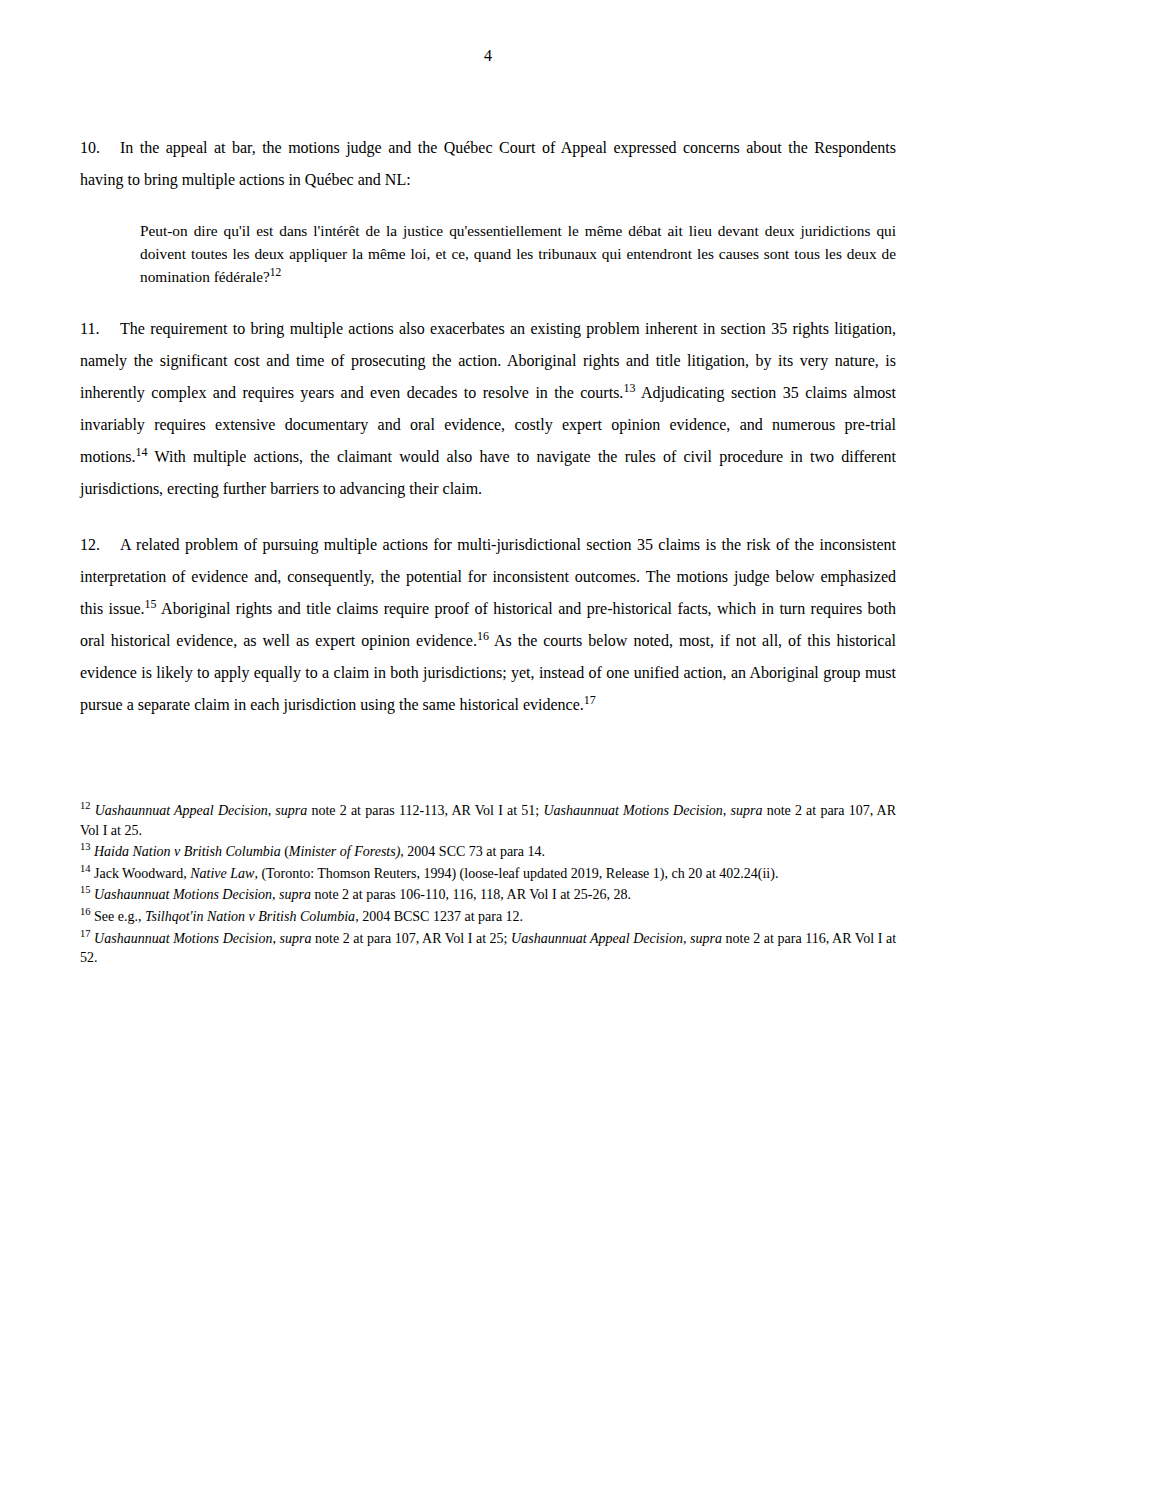4
10. In the appeal at bar, the motions judge and the Québec Court of Appeal expressed concerns about the Respondents having to bring multiple actions in Québec and NL:
Peut-on dire qu'il est dans l'intérêt de la justice qu'essentiellement le même débat ait lieu devant deux juridictions qui doivent toutes les deux appliquer la même loi, et ce, quand les tribunaux qui entendront les causes sont tous les deux de nomination fédérale?12
11. The requirement to bring multiple actions also exacerbates an existing problem inherent in section 35 rights litigation, namely the significant cost and time of prosecuting the action. Aboriginal rights and title litigation, by its very nature, is inherently complex and requires years and even decades to resolve in the courts.13 Adjudicating section 35 claims almost invariably requires extensive documentary and oral evidence, costly expert opinion evidence, and numerous pre-trial motions.14 With multiple actions, the claimant would also have to navigate the rules of civil procedure in two different jurisdictions, erecting further barriers to advancing their claim.
12. A related problem of pursuing multiple actions for multi-jurisdictional section 35 claims is the risk of the inconsistent interpretation of evidence and, consequently, the potential for inconsistent outcomes. The motions judge below emphasized this issue.15 Aboriginal rights and title claims require proof of historical and pre-historical facts, which in turn requires both oral historical evidence, as well as expert opinion evidence.16 As the courts below noted, most, if not all, of this historical evidence is likely to apply equally to a claim in both jurisdictions; yet, instead of one unified action, an Aboriginal group must pursue a separate claim in each jurisdiction using the same historical evidence.17
12 Uashaunnuat Appeal Decision, supra note 2 at paras 112-113, AR Vol I at 51; Uashaunnuat Motions Decision, supra note 2 at para 107, AR Vol I at 25.
13 Haida Nation v British Columbia (Minister of Forests), 2004 SCC 73 at para 14.
14 Jack Woodward, Native Law, (Toronto: Thomson Reuters, 1994) (loose-leaf updated 2019, Release 1), ch 20 at 402.24(ii).
15 Uashaunnuat Motions Decision, supra note 2 at paras 106-110, 116, 118, AR Vol I at 25-26, 28.
16 See e.g., Tsilhqot'in Nation v British Columbia, 2004 BCSC 1237 at para 12.
17 Uashaunnuat Motions Decision, supra note 2 at para 107, AR Vol I at 25; Uashaunnuat Appeal Decision, supra note 2 at para 116, AR Vol I at 52.